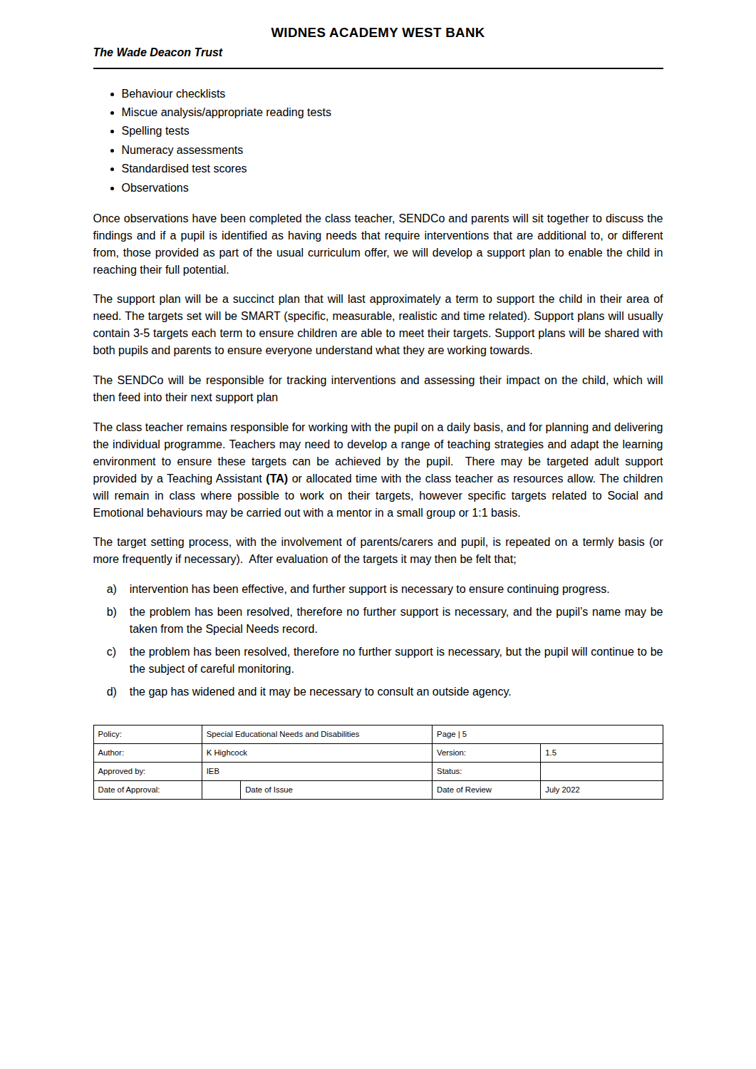WIDNES ACADEMY WEST BANK
The Wade Deacon Trust
Behaviour checklists
Miscue analysis/appropriate reading tests
Spelling tests
Numeracy assessments
Standardised test scores
Observations
Once observations have been completed the class teacher, SENDCo and parents will sit together to discuss the findings and if a pupil is identified as having needs that require interventions that are additional to, or different from, those provided as part of the usual curriculum offer, we will develop a support plan to enable the child in reaching their full potential.
The support plan will be a succinct plan that will last approximately a term to support the child in their area of need. The targets set will be SMART (specific, measurable, realistic and time related). Support plans will usually contain 3-5 targets each term to ensure children are able to meet their targets. Support plans will be shared with both pupils and parents to ensure everyone understand what they are working towards.
The SENDCo will be responsible for tracking interventions and assessing their impact on the child, which will then feed into their next support plan
The class teacher remains responsible for working with the pupil on a daily basis, and for planning and delivering the individual programme. Teachers may need to develop a range of teaching strategies and adapt the learning environment to ensure these targets can be achieved by the pupil. There may be targeted adult support provided by a Teaching Assistant (TA) or allocated time with the class teacher as resources allow. The children will remain in class where possible to work on their targets, however specific targets related to Social and Emotional behaviours may be carried out with a mentor in a small group or 1:1 basis.
The target setting process, with the involvement of parents/carers and pupil, is repeated on a termly basis (or more frequently if necessary). After evaluation of the targets it may then be felt that;
intervention has been effective, and further support is necessary to ensure continuing progress.
the problem has been resolved, therefore no further support is necessary, and the pupil’s name may be taken from the Special Needs record.
the problem has been resolved, therefore no further support is necessary, but the pupil will continue to be the subject of careful monitoring.
the gap has widened and it may be necessary to consult an outside agency.
| Policy: | Special Educational Needs and Disabilities | Page / 5 |
| Author: | K Highcock | Version: | 1.5 |
| Approved by: | IEB | Status: | |
| Date of Approval: | | Date of Issue | Date of Review | July 2022 |